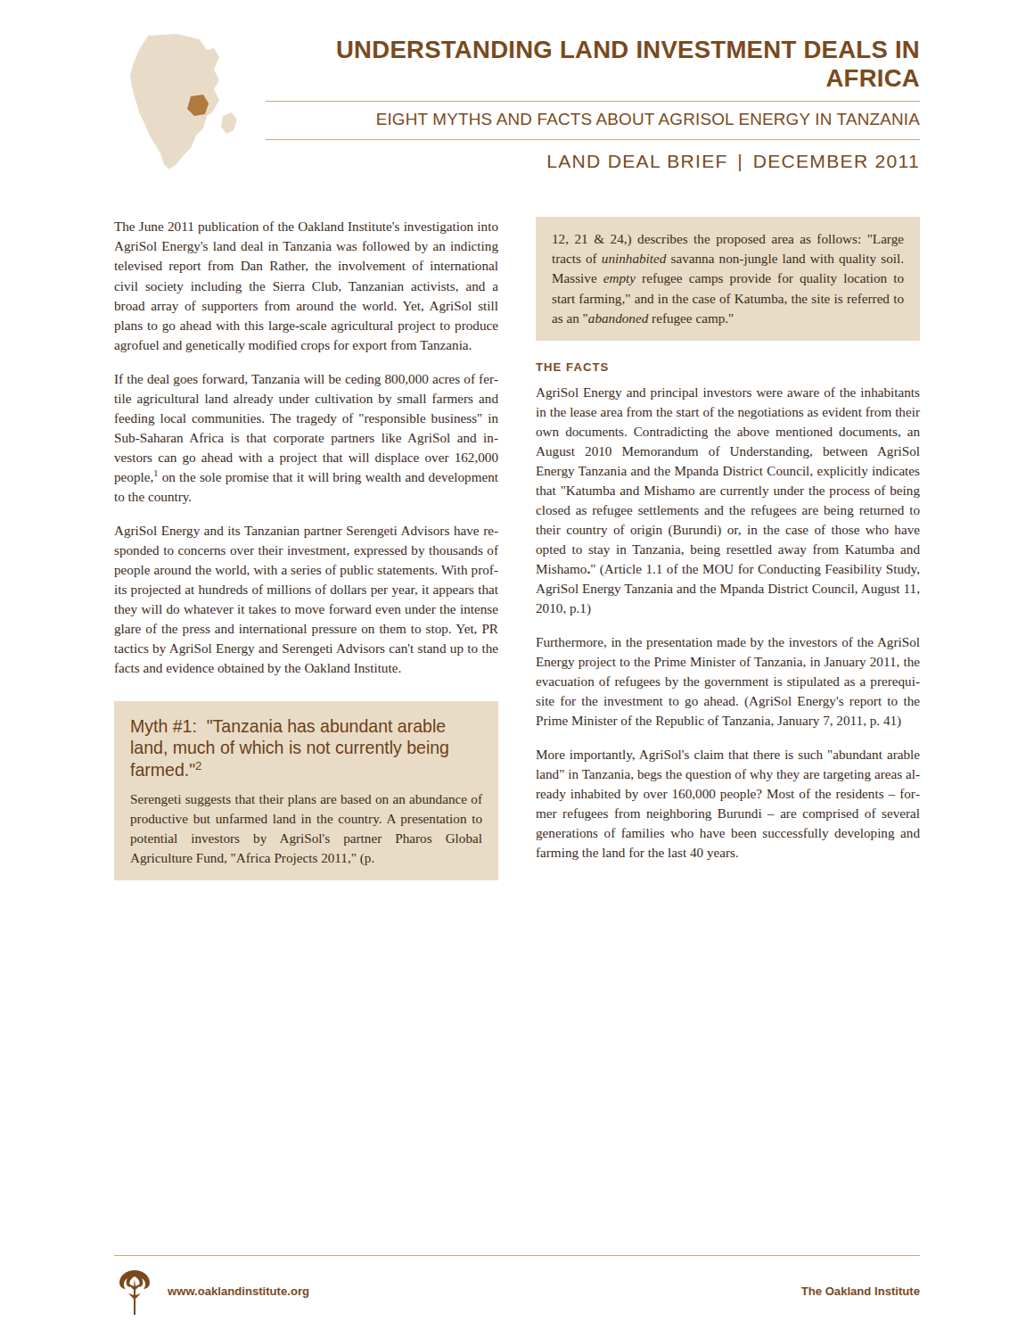UNDERSTANDING LAND INVESTMENT DEALS IN AFRICA
EIGHT MYTHS AND FACTS ABOUT AGRISOL ENERGY IN TANZANIA
LAND DEAL BRIEF|DECEMBER 2011
The June 2011 publication of the Oakland Institute's investigation into AgriSol Energy's land deal in Tanzania was followed by an indicting televised report from Dan Rather, the involvement of international civil society including the Sierra Club, Tanzanian activists, and a broad array of supporters from around the world. Yet, AgriSol still plans to go ahead with this large-scale agricultural project to produce agrofuel and genetically modified crops for export from Tanzania.
If the deal goes forward, Tanzania will be ceding 800,000 acres of fertile agricultural land already under cultivation by small farmers and feeding local communities. The tragedy of "responsible business" in Sub-Saharan Africa is that corporate partners like AgriSol and investors can go ahead with a project that will displace over 162,000 people,1 on the sole promise that it will bring wealth and development to the country.
AgriSol Energy and its Tanzanian partner Serengeti Advisors have responded to concerns over their investment, expressed by thousands of people around the world, with a series of public statements. With profits projected at hundreds of millions of dollars per year, it appears that they will do whatever it takes to move forward even under the intense glare of the press and international pressure on them to stop. Yet, PR tactics by AgriSol Energy and Serengeti Advisors can't stand up to the facts and evidence obtained by the Oakland Institute.
Myth #1: "Tanzania has abundant arable land, much of which is not currently being farmed."2
Serengeti suggests that their plans are based on an abundance of productive but unfarmed land in the country. A presentation to potential investors by AgriSol's partner Pharos Global Agriculture Fund, "Africa Projects 2011," (p.
12, 21 & 24,) describes the proposed area as follows: "Large tracts of uninhabited savanna non-jungle land with quality soil. Massive empty refugee camps provide for quality location to start farming," and in the case of Katumba, the site is referred to as an "abandoned refugee camp."
THE FACTS
AgriSol Energy and principal investors were aware of the inhabitants in the lease area from the start of the negotiations as evident from their own documents. Contradicting the above mentioned documents, an August 2010 Memorandum of Understanding, between AgriSol Energy Tanzania and the Mpanda District Council, explicitly indicates that "Katumba and Mishamo are currently under the process of being closed as refugee settlements and the refugees are being returned to their country of origin (Burundi) or, in the case of those who have opted to stay in Tanzania, being resettled away from Katumba and Mishamo." (Article 1.1 of the MOU for Conducting Feasibility Study, AgriSol Energy Tanzania and the Mpanda District Council, August 11, 2010, p.1)
Furthermore, in the presentation made by the investors of the AgriSol Energy project to the Prime Minister of Tanzania, in January 2011, the evacuation of refugees by the government is stipulated as a prerequisite for the investment to go ahead. (AgriSol Energy's report to the Prime Minister of the Republic of Tanzania, January 7, 2011, p. 41)
More importantly, AgriSol's claim that there is such "abundant arable land" in Tanzania, begs the question of why they are targeting areas already inhabited by over 160,000 people? Most of the residents – former refugees from neighboring Burundi – are comprised of several generations of families who have been successfully developing and farming the land for the last 40 years.
www.oaklandinstitute.org
The Oakland Institute